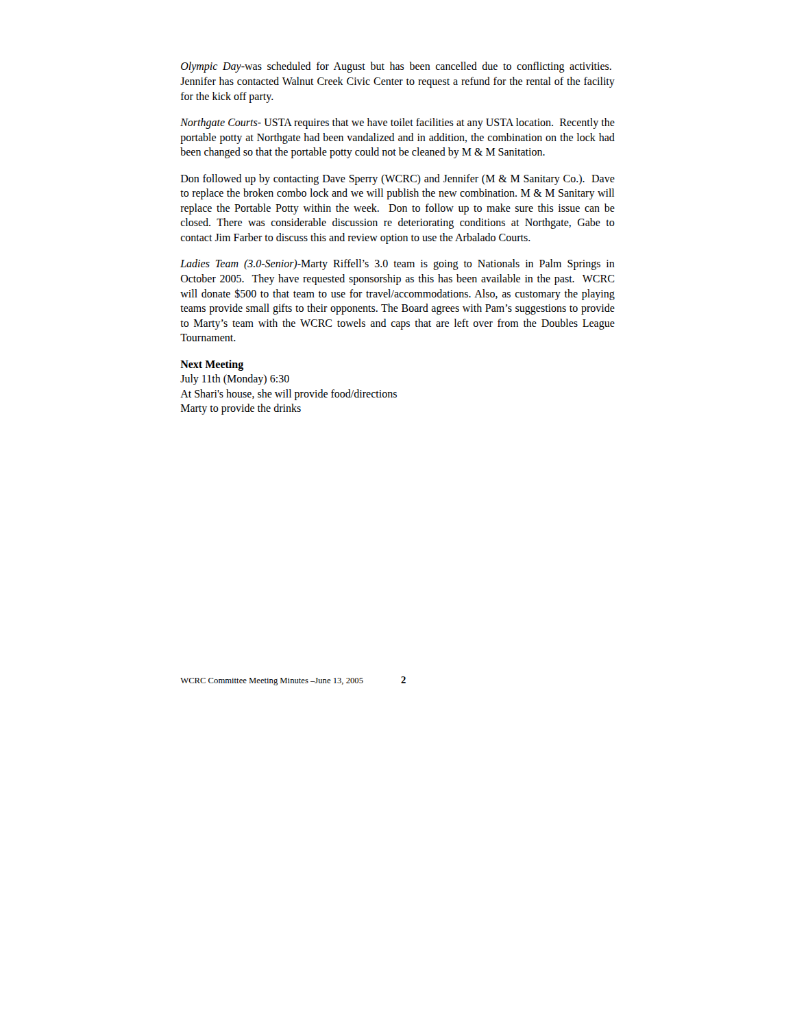Olympic Day-was scheduled for August but has been cancelled due to conflicting activities. Jennifer has contacted Walnut Creek Civic Center to request a refund for the rental of the facility for the kick off party.
Northgate Courts- USTA requires that we have toilet facilities at any USTA location. Recently the portable potty at Northgate had been vandalized and in addition, the combination on the lock had been changed so that the portable potty could not be cleaned by M & M Sanitation.
Don followed up by contacting Dave Sperry (WCRC) and Jennifer (M & M Sanitary Co.). Dave to replace the broken combo lock and we will publish the new combination. M & M Sanitary will replace the Portable Potty within the week. Don to follow up to make sure this issue can be closed. There was considerable discussion re deteriorating conditions at Northgate, Gabe to contact Jim Farber to discuss this and review option to use the Arbalado Courts.
Ladies Team (3.0-Senior)-Marty Riffell’s 3.0 team is going to Nationals in Palm Springs in October 2005. They have requested sponsorship as this has been available in the past. WCRC will donate $500 to that team to use for travel/accommodations. Also, as customary the playing teams provide small gifts to their opponents. The Board agrees with Pam’s suggestions to provide to Marty’s team with the WCRC towels and caps that are left over from the Doubles League Tournament.
Next Meeting
July 11th (Monday) 6:30
At Shari's house, she will provide food/directions
Marty to provide the drinks
WCRC Committee Meeting Minutes –June 13, 2005 2